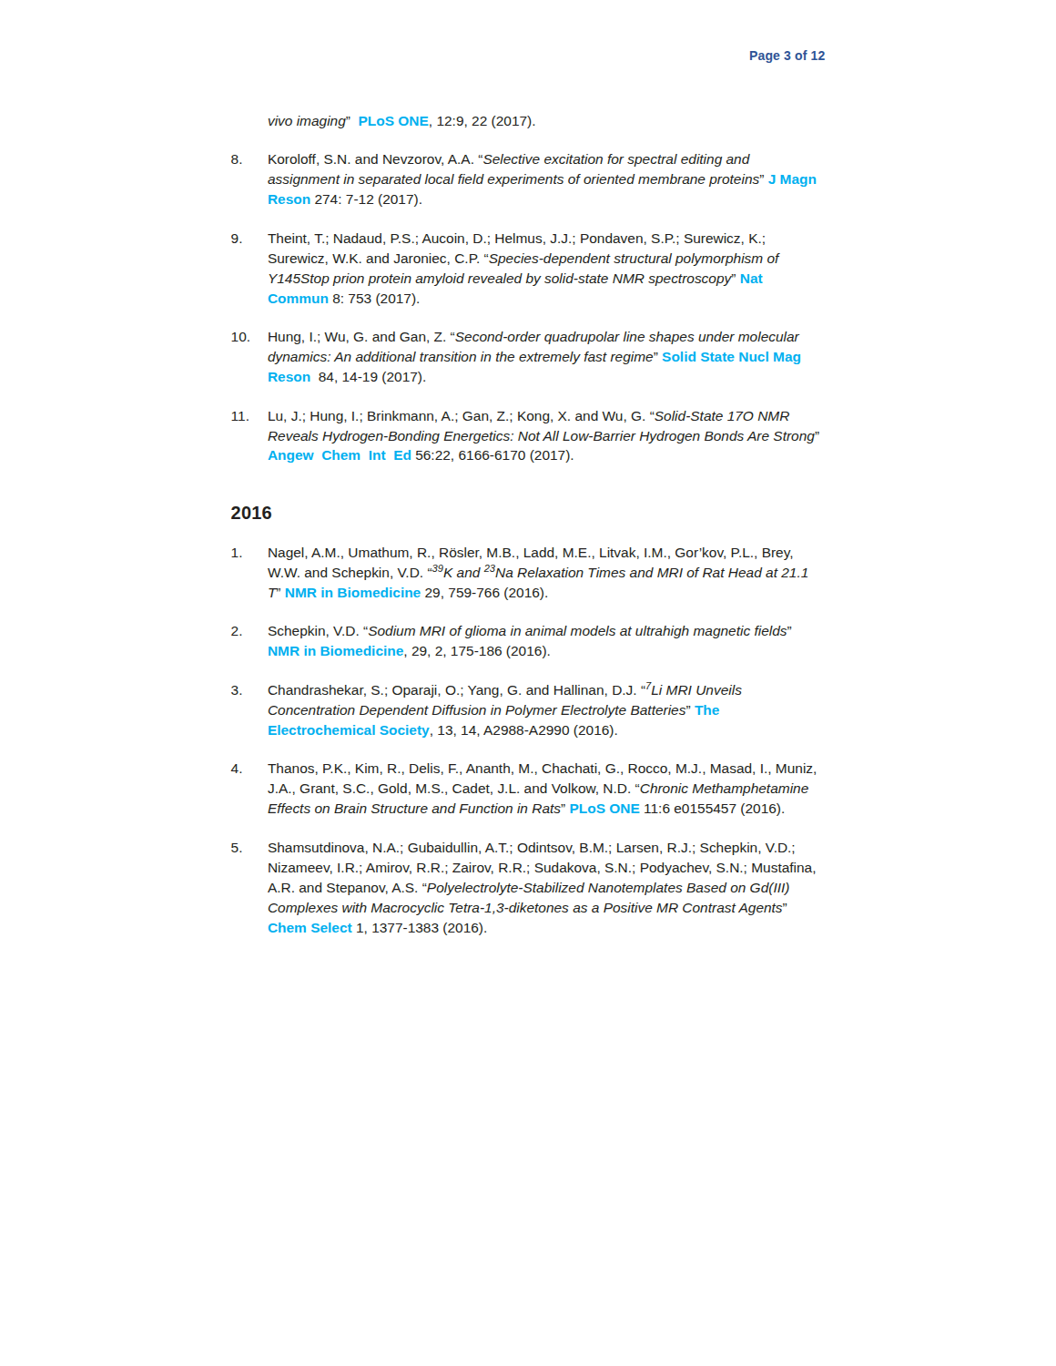Page 3 of 12
vivo imaging” PLoS ONE, 12:9, 22 (2017).
8. Koroloff, S.N. and Nevzorov, A.A. “Selective excitation for spectral editing and assignment in separated local field experiments of oriented membrane proteins” J Magn Reson 274: 7-12 (2017).
9. Theint, T.; Nadaud, P.S.; Aucoin, D.; Helmus, J.J.; Pondaven, S.P.; Surewicz, K.; Surewicz, W.K. and Jaroniec, C.P. “Species-dependent structural polymorphism of Y145Stop prion protein amyloid revealed by solid-state NMR spectroscopy” Nat Commun 8: 753 (2017).
10. Hung, I.; Wu, G. and Gan, Z. “Second-order quadrupolar line shapes under molecular dynamics: An additional transition in the extremely fast regime” Solid State Nucl Mag Reson 84, 14-19 (2017).
11. Lu, J.; Hung, I.; Brinkmann, A.; Gan, Z.; Kong, X. and Wu, G. “Solid-State 17O NMR Reveals Hydrogen-Bonding Energetics: Not All Low-Barrier Hydrogen Bonds Are Strong” Angew Chem Int Ed 56:22, 6166-6170 (2017).
2016
1. Nagel, A.M., Umathum, R., Rösler, M.B., Ladd, M.E., Litvak, I.M., Gor’kov, P.L., Brey, W.W. and Schepkin, V.D. “39K and 23Na Relaxation Times and MRI of Rat Head at 21.1 T” NMR in Biomedicine 29, 759-766 (2016).
2. Schepkin, V.D. “Sodium MRI of glioma in animal models at ultrahigh magnetic fields” NMR in Biomedicine, 29, 2, 175-186 (2016).
3. Chandrashekar, S.; Oparaji, O.; Yang, G. and Hallinan, D.J. “7Li MRI Unveils Concentration Dependent Diffusion in Polymer Electrolyte Batteries” The Electrochemical Society, 13, 14, A2988-A2990 (2016).
4. Thanos, P.K., Kim, R., Delis, F., Ananth, M., Chachati, G., Rocco, M.J., Masad, I., Muniz, J.A., Grant, S.C., Gold, M.S., Cadet, J.L. and Volkow, N.D. “Chronic Methamphetamine Effects on Brain Structure and Function in Rats” PLoS ONE 11:6 e0155457 (2016).
5. Shamsutdinova, N.A.; Gubaidullin, A.T.; Odintsov, B.M.; Larsen, R.J.; Schepkin, V.D.; Nizameev, I.R.; Amirov, R.R.; Zairov, R.R.; Sudakova, S.N.; Podyachev, S.N.; Mustafina, A.R. and Stepanov, A.S. “Polyelectrolyte-Stabilized Nanotemplates Based on Gd(III) Complexes with Macrocyclic Tetra-1,3-diketones as a Positive MR Contrast Agents” Chem Select 1, 1377-1383 (2016).